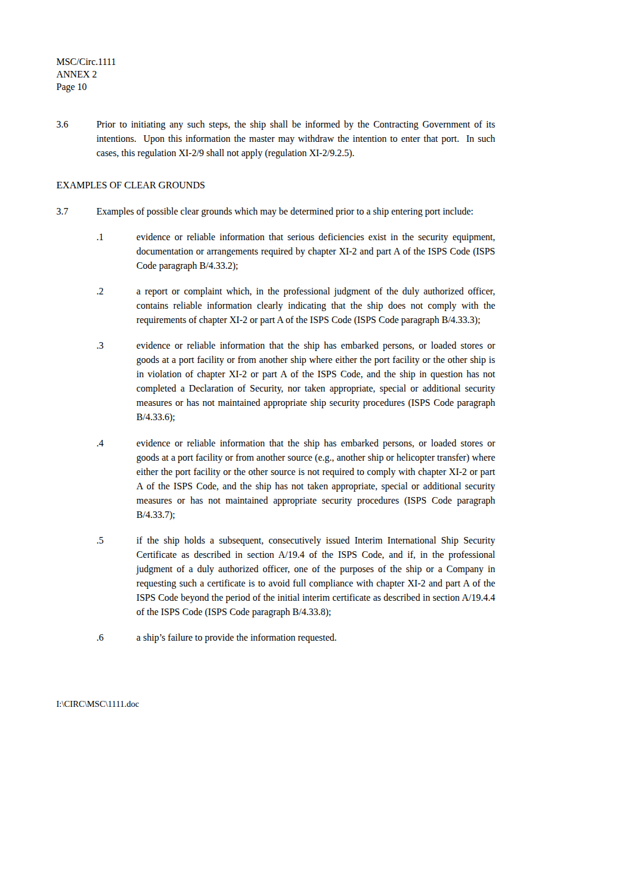MSC/Circ.1111
ANNEX 2
Page 10
3.6
Prior to initiating any such steps, the ship shall be informed by the Contracting Government of its intentions. Upon this information the master may withdraw the intention to enter that port. In such cases, this regulation XI-2/9 shall not apply (regulation XI-2/9.2.5).
EXAMPLES OF CLEAR GROUNDS
3.7
Examples of possible clear grounds which may be determined prior to a ship entering port include:
.1
evidence or reliable information that serious deficiencies exist in the security equipment, documentation or arrangements required by chapter XI-2 and part A of the ISPS Code (ISPS Code paragraph B/4.33.2);
.2
a report or complaint which, in the professional judgment of the duly authorized officer, contains reliable information clearly indicating that the ship does not comply with the requirements of chapter XI-2 or part A of the ISPS Code (ISPS Code paragraph B/4.33.3);
.3
evidence or reliable information that the ship has embarked persons, or loaded stores or goods at a port facility or from another ship where either the port facility or the other ship is in violation of chapter XI-2 or part A of the ISPS Code, and the ship in question has not completed a Declaration of Security, nor taken appropriate, special or additional security measures or has not maintained appropriate ship security procedures (ISPS Code paragraph B/4.33.6);
.4
evidence or reliable information that the ship has embarked persons, or loaded stores or goods at a port facility or from another source (e.g., another ship or helicopter transfer) where either the port facility or the other source is not required to comply with chapter XI-2 or part A of the ISPS Code, and the ship has not taken appropriate, special or additional security measures or has not maintained appropriate security procedures (ISPS Code paragraph B/4.33.7);
.5
if the ship holds a subsequent, consecutively issued Interim International Ship Security Certificate as described in section A/19.4 of the ISPS Code, and if, in the professional judgment of a duly authorized officer, one of the purposes of the ship or a Company in requesting such a certificate is to avoid full compliance with chapter XI-2 and part A of the ISPS Code beyond the period of the initial interim certificate as described in section A/19.4.4 of the ISPS Code (ISPS Code paragraph B/4.33.8);
.6
a ship’s failure to provide the information requested.
I:\CIRC\MSC\1111.doc